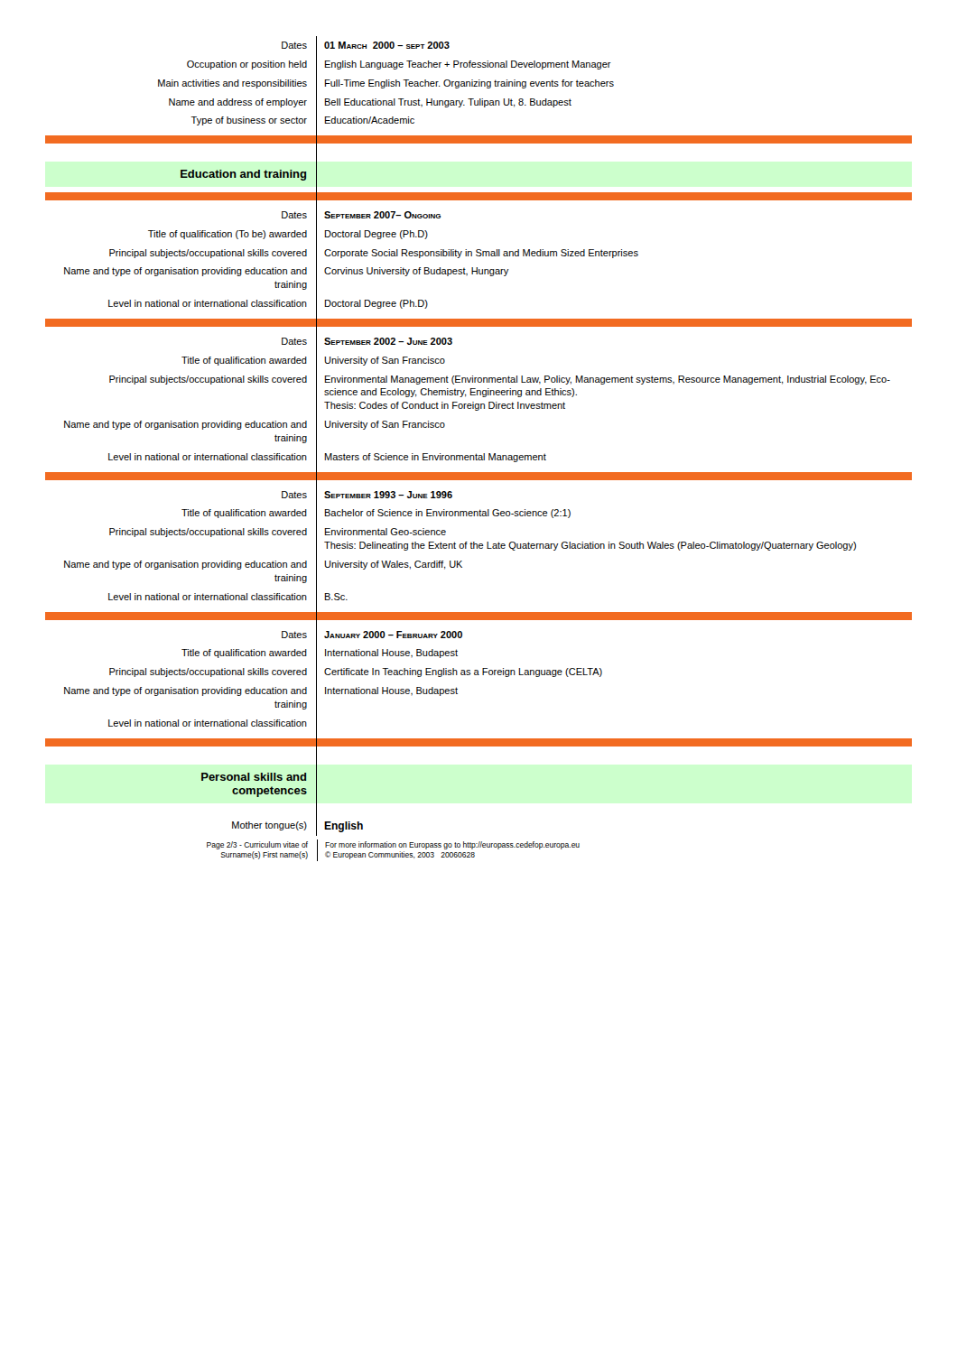| Dates | 01 March 2000 – sept 2003 |
| Occupation or position held | English Language Teacher + Professional Development Manager |
| Main activities and responsibilities | Full-Time English Teacher. Organizing training events for teachers |
| Name and address of employer | Bell Educational Trust, Hungary. Tulipan Ut, 8. Budapest |
| Type of business or sector | Education/Academic |
| Education and training | |
| Dates | September 2007– Ongoing |
| Title of qualification (To be) awarded | Doctoral Degree (Ph.D) |
| Principal subjects/occupational skills covered | Corporate Social Responsibility in Small and Medium Sized Enterprises |
| Name and type of organisation providing education and training | Corvinus University of Budapest, Hungary |
| Level in national or international classification | Doctoral Degree (Ph.D) |
| Dates | September 2002 – June 2003 |
| Title of qualification awarded | University of San Francisco |
| Principal subjects/occupational skills covered | Environmental Management (Environmental Law, Policy, Management systems, Resource Management, Industrial Ecology, Eco-science and Ecology, Chemistry, Engineering and Ethics). Thesis: Codes of Conduct in Foreign Direct Investment |
| Name and type of organisation providing education and training | University of San Francisco |
| Level in national or international classification | Masters of Science in Environmental Management |
| Dates | September 1993 – June 1996 |
| Title of qualification awarded | Bachelor of Science in Environmental Geo-science (2:1) |
| Principal subjects/occupational skills covered | Environmental Geo-science Thesis: Delineating the Extent of the Late Quaternary Glaciation in South Wales (Paleo-Climatology/Quaternary Geology) |
| Name and type of organisation providing education and training | University of Wales, Cardiff, UK |
| Level in national or international classification | B.Sc. |
| Dates | January 2000 – February 2000 |
| Title of qualification awarded | International House, Budapest |
| Principal subjects/occupational skills covered | Certificate In Teaching English as a Foreign Language (CELTA) |
| Name and type of organisation providing education and training | International House, Budapest |
| Level in national or international classification | |
| Personal skills and competences | |
| Mother tongue(s) | English |
| Page 2/3 - Curriculum vitae of Surname(s) First name(s) | For more information on Europass go to http://europass.cedefop.europa.eu © European Communities, 2003 20060628 |